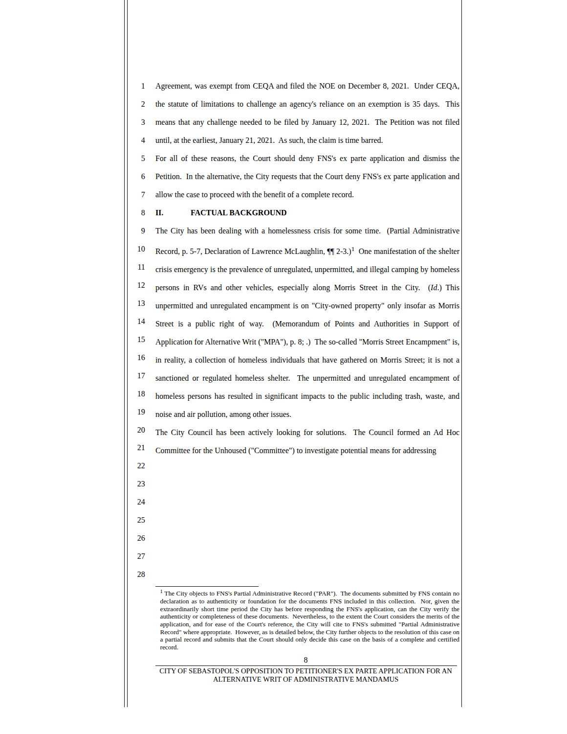1
2
3
4
5
6
7
8
9
10
11
12
13
14
15
16
17
18
19
20
21
22
23
24
25
26
27
28
Agreement, was exempt from CEQA and filed the NOE on December 8, 2021. Under CEQA, the statute of limitations to challenge an agency's reliance on an exemption is 35 days. This means that any challenge needed to be filed by January 12, 2021. The Petition was not filed until, at the earliest, January 21, 2021. As such, the claim is time barred.
For all of these reasons, the Court should deny FNS's ex parte application and dismiss the Petition. In the alternative, the City requests that the Court deny FNS's ex parte application and allow the case to proceed with the benefit of a complete record.
II. FACTUAL BACKGROUND
The City has been dealing with a homelessness crisis for some time. (Partial Administrative Record, p. 5-7, Declaration of Lawrence McLaughlin, ¶¶ 2-3.)1 One manifestation of the shelter crisis emergency is the prevalence of unregulated, unpermitted, and illegal camping by homeless persons in RVs and other vehicles, especially along Morris Street in the City. (Id.) This unpermitted and unregulated encampment is on "City-owned property" only insofar as Morris Street is a public right of way. (Memorandum of Points and Authorities in Support of Application for Alternative Writ ("MPA"), p. 8; .) The so-called "Morris Street Encampment" is, in reality, a collection of homeless individuals that have gathered on Morris Street; it is not a sanctioned or regulated homeless shelter. The unpermitted and unregulated encampment of homeless persons has resulted in significant impacts to the public including trash, waste, and noise and air pollution, among other issues.
The City Council has been actively looking for solutions. The Council formed an Ad Hoc Committee for the Unhoused ("Committee") to investigate potential means for addressing
1 The City objects to FNS's Partial Administrative Record ("PAR"). The documents submitted by FNS contain no declaration as to authenticity or foundation for the documents FNS included in this collection. Nor, given the extraordinarily short time period the City has before responding the FNS's application, can the City verify the authenticity or completeness of these documents. Nevertheless, to the extent the Court considers the merits of the application, and for ease of the Court's reference, the City will cite to FNS's submitted "Partial Administrative Record" where appropriate. However, as is detailed below, the City further objects to the resolution of this case on a partial record and submits that the Court should only decide this case on the basis of a complete and certified record.
8
CITY OF SEBASTOPOL'S OPPOSITION TO PETITIONER'S EX PARTE APPLICATION FOR AN
ALTERNATIVE WRIT OF ADMINISTRATIVE MANDAMUS